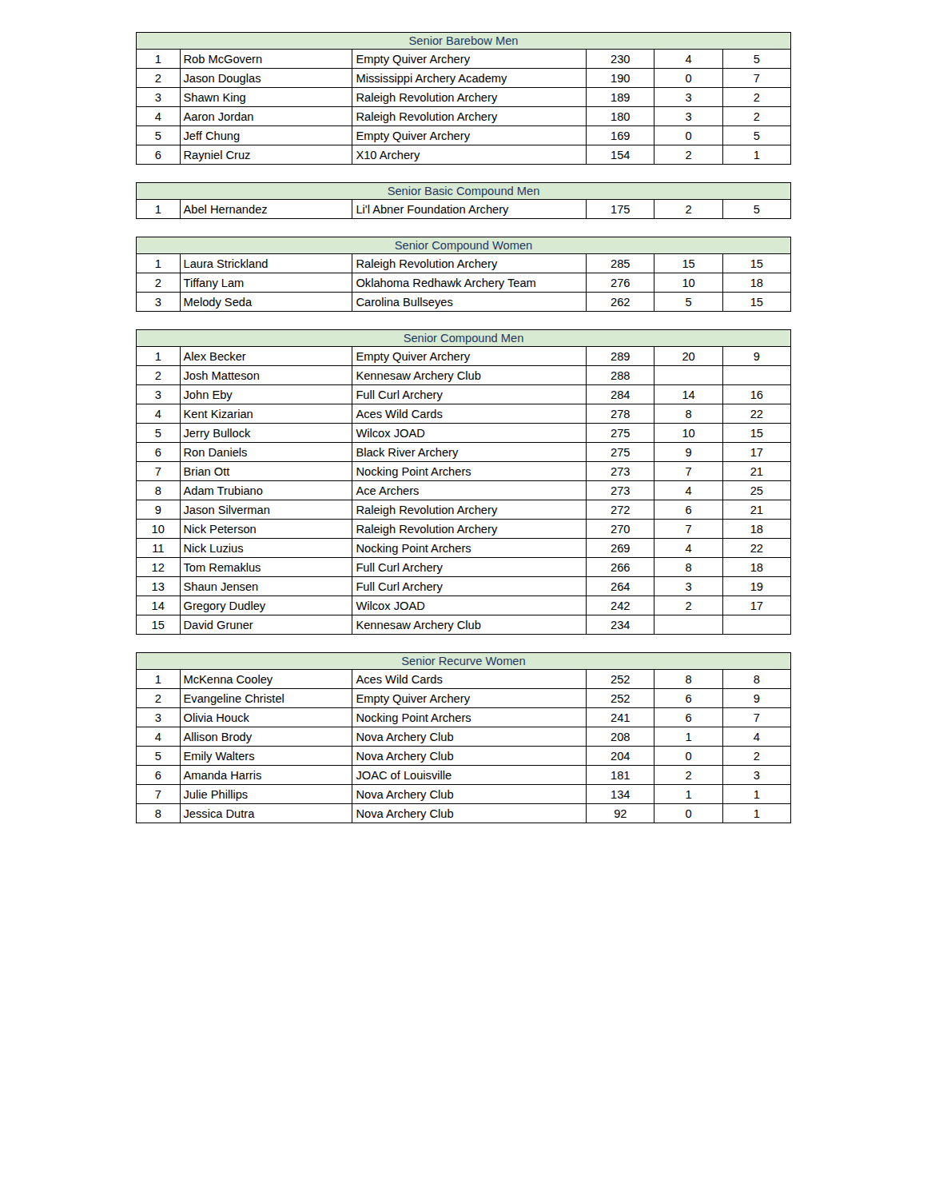Senior Barebow Men
| 1 | Rob McGovern | Empty Quiver Archery | 230 | 4 | 5 |
| 2 | Jason Douglas | Mississippi Archery Academy | 190 | 0 | 7 |
| 3 | Shawn King | Raleigh Revolution Archery | 189 | 3 | 2 |
| 4 | Aaron Jordan | Raleigh Revolution Archery | 180 | 3 | 2 |
| 5 | Jeff Chung | Empty Quiver Archery | 169 | 0 | 5 |
| 6 | Rayniel Cruz | X10 Archery | 154 | 2 | 1 |
Senior Basic Compound Men
| 1 | Abel Hernandez | Li'l Abner Foundation Archery | 175 | 2 | 5 |
Senior Compound Women
| 1 | Laura Strickland | Raleigh Revolution Archery | 285 | 15 | 15 |
| 2 | Tiffany Lam | Oklahoma Redhawk Archery Team | 276 | 10 | 18 |
| 3 | Melody Seda | Carolina Bullseyes | 262 | 5 | 15 |
Senior Compound Men
| 1 | Alex Becker | Empty Quiver Archery | 289 | 20 | 9 |
| 2 | Josh Matteson | Kennesaw Archery Club | 288 | | |
| 3 | John Eby | Full Curl Archery | 284 | 14 | 16 |
| 4 | Kent Kizarian | Aces Wild Cards | 278 | 8 | 22 |
| 5 | Jerry Bullock | Wilcox JOAD | 275 | 10 | 15 |
| 6 | Ron Daniels | Black River Archery | 275 | 9 | 17 |
| 7 | Brian Ott | Nocking Point Archers | 273 | 7 | 21 |
| 8 | Adam Trubiano | Ace Archers | 273 | 4 | 25 |
| 9 | Jason Silverman | Raleigh Revolution Archery | 272 | 6 | 21 |
| 10 | Nick Peterson | Raleigh Revolution Archery | 270 | 7 | 18 |
| 11 | Nick Luzius | Nocking Point Archers | 269 | 4 | 22 |
| 12 | Tom Remaklus | Full Curl Archery | 266 | 8 | 18 |
| 13 | Shaun Jensen | Full Curl Archery | 264 | 3 | 19 |
| 14 | Gregory Dudley | Wilcox JOAD | 242 | 2 | 17 |
| 15 | David Gruner | Kennesaw Archery Club | 234 | | |
Senior Recurve Women
| 1 | McKenna Cooley | Aces Wild Cards | 252 | 8 | 8 |
| 2 | Evangeline Christel | Empty Quiver Archery | 252 | 6 | 9 |
| 3 | Olivia Houck | Nocking Point Archers | 241 | 6 | 7 |
| 4 | Allison Brody | Nova Archery Club | 208 | 1 | 4 |
| 5 | Emily Walters | Nova Archery Club | 204 | 0 | 2 |
| 6 | Amanda Harris | JOAC of Louisville | 181 | 2 | 3 |
| 7 | Julie Phillips | Nova Archery Club | 134 | 1 | 1 |
| 8 | Jessica Dutra | Nova Archery Club | 92 | 0 | 1 |